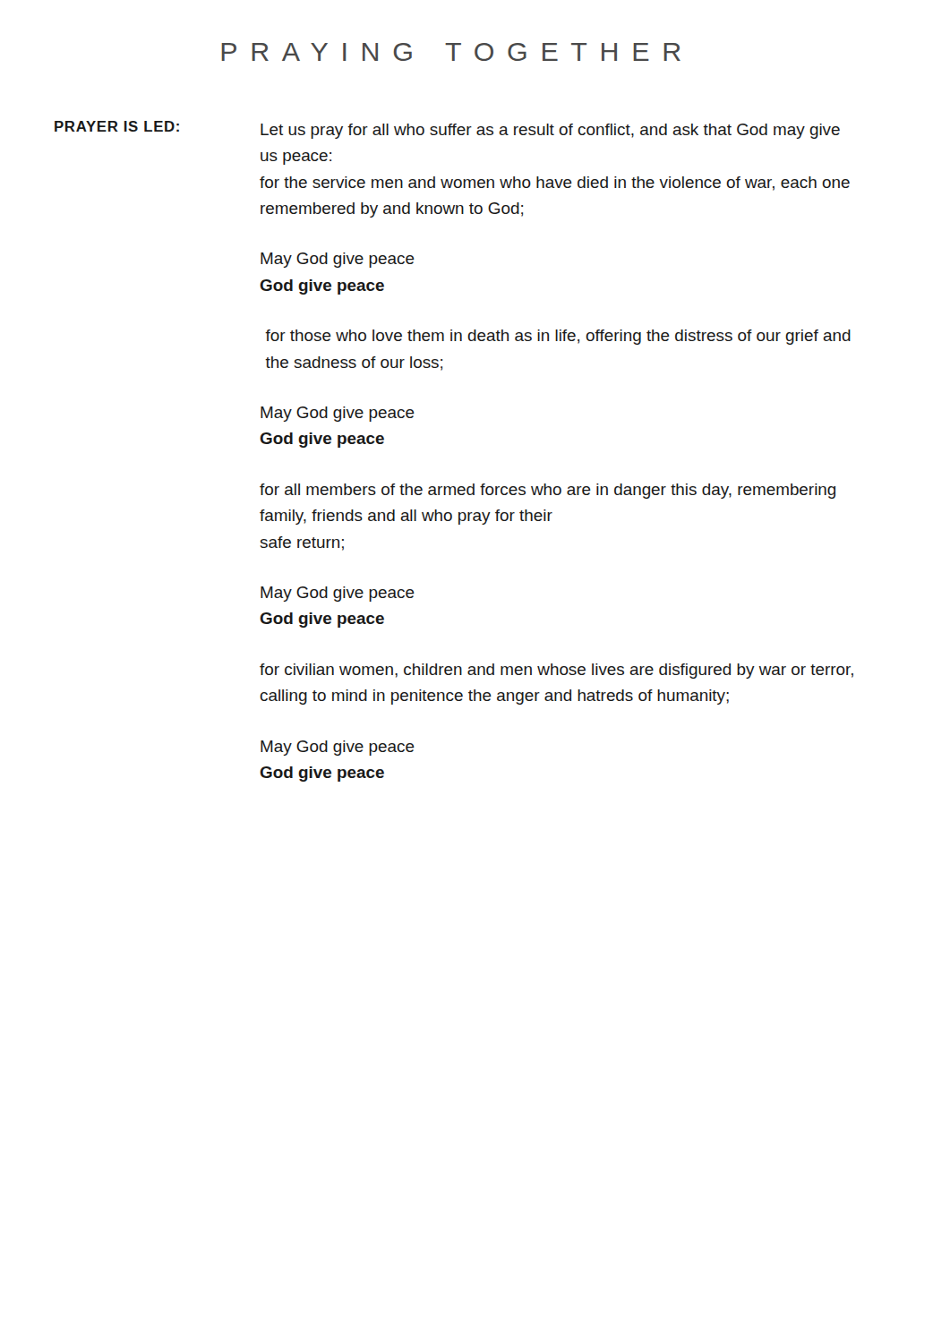Praying Together
PRAYER IS LED:
Let us pray for all who suffer as a result of conflict, and ask that God may give us peace:
for the service men and women who have died in the violence of war, each one remembered by and known to God;
May God give peace
God give peace
for those who love them in death as in life, offering the distress of our grief and the sadness of our loss;
May God give peace
God give peace
for all members of the armed forces who are in danger this day, remembering family, friends and all who pray for their
safe return;
May God give peace
God give peace
for civilian women, children and men whose lives are disfigured by war or terror, calling to mind in penitence the anger and hatreds of humanity;
May God give peace
God give peace